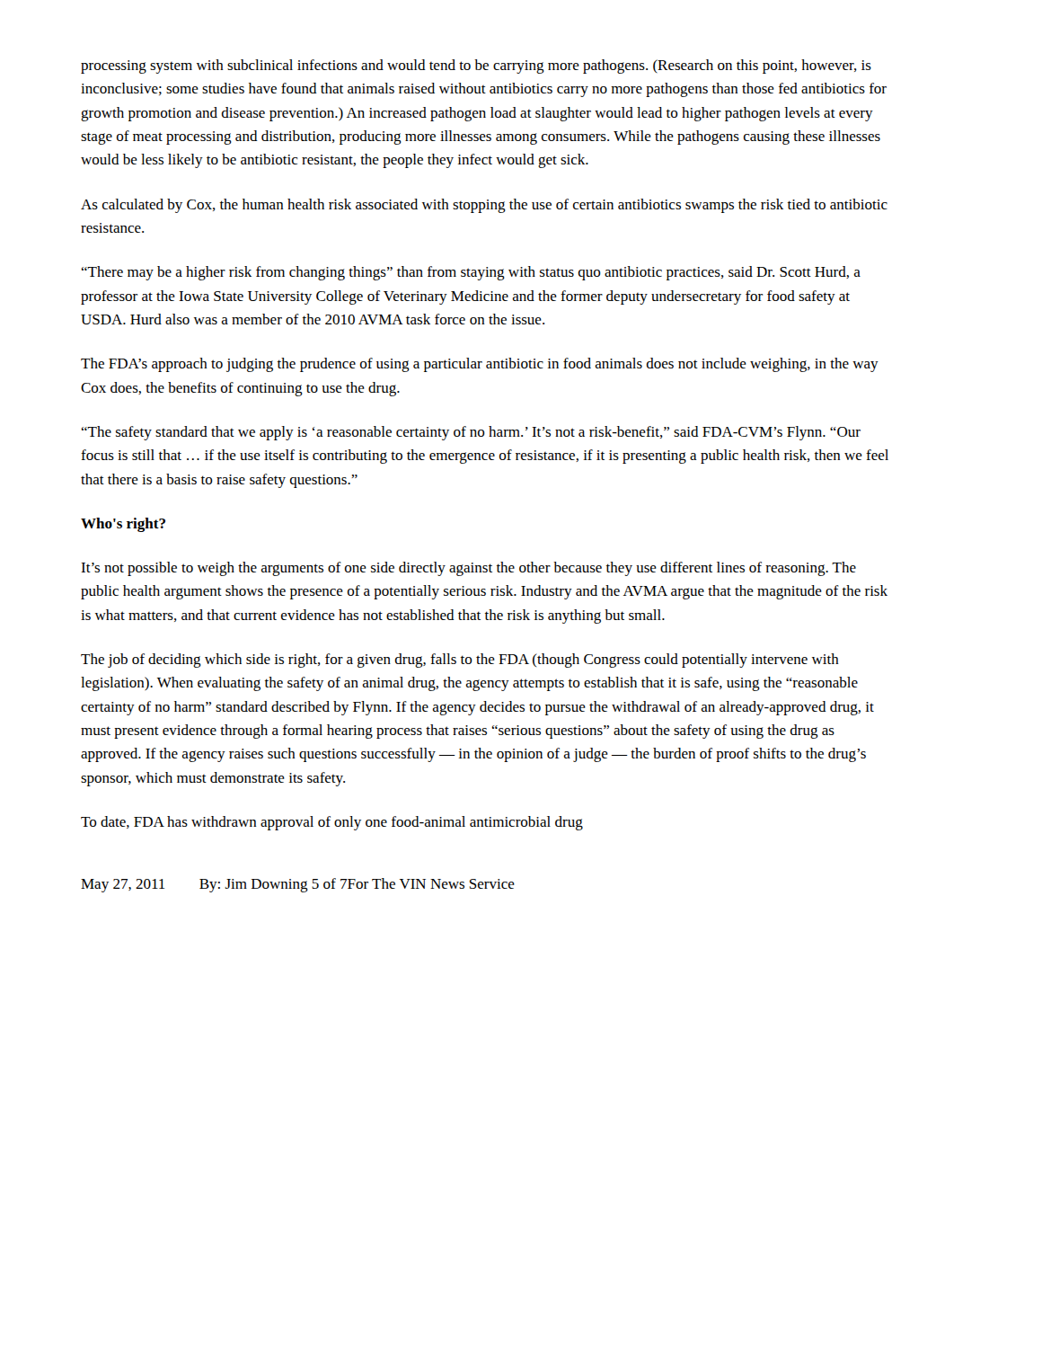processing system with subclinical infections and would tend to be carrying more pathogens. (Research on this point, however, is inconclusive; some studies have found that animals raised without antibiotics carry no more pathogens than those fed antibiotics for growth promotion and disease prevention.) An increased pathogen load at slaughter would lead to higher pathogen levels at every stage of meat processing and distribution, producing more illnesses among consumers. While the pathogens causing these illnesses would be less likely to be antibiotic resistant, the people they infect would get sick.
As calculated by Cox, the human health risk associated with stopping the use of certain antibiotics swamps the risk tied to antibiotic resistance.
“There may be a higher risk from changing things” than from staying with status quo antibiotic practices, said Dr. Scott Hurd, a professor at the Iowa State University College of Veterinary Medicine and the former deputy undersecretary for food safety at USDA. Hurd also was a member of the 2010 AVMA task force on the issue.
The FDA’s approach to judging the prudence of using a particular antibiotic in food animals does not include weighing, in the way Cox does, the benefits of continuing to use the drug.
“The safety standard that we apply is ‘a reasonable certainty of no harm.’ It’s not a risk-benefit,” said FDA-CVM’s Flynn. “Our focus is still that … if the use itself is contributing to the emergence of resistance, if it is presenting a public health risk, then we feel that there is a basis to raise safety questions.”
Who's right?
It’s not possible to weigh the arguments of one side directly against the other because they use different lines of reasoning. The public health argument shows the presence of a potentially serious risk. Industry and the AVMA argue that the magnitude of the risk is what matters, and that current evidence has not established that the risk is anything but small.
The job of deciding which side is right, for a given drug, falls to the FDA (though Congress could potentially intervene with legislation). When evaluating the safety of an animal drug, the agency attempts to establish that it is safe, using the “reasonable certainty of no harm” standard described by Flynn. If the agency decides to pursue the withdrawal of an already-approved drug, it must present evidence through a formal hearing process that raises “serious questions” about the safety of using the drug as approved. If the agency raises such questions successfully — in the opinion of a judge — the burden of proof shifts to the drug’s sponsor, which must demonstrate its safety.
To date, FDA has withdrawn approval of only one food-animal antimicrobial drug
May 27, 2011 By: Jim Downing 5 of 7For The VIN News Service